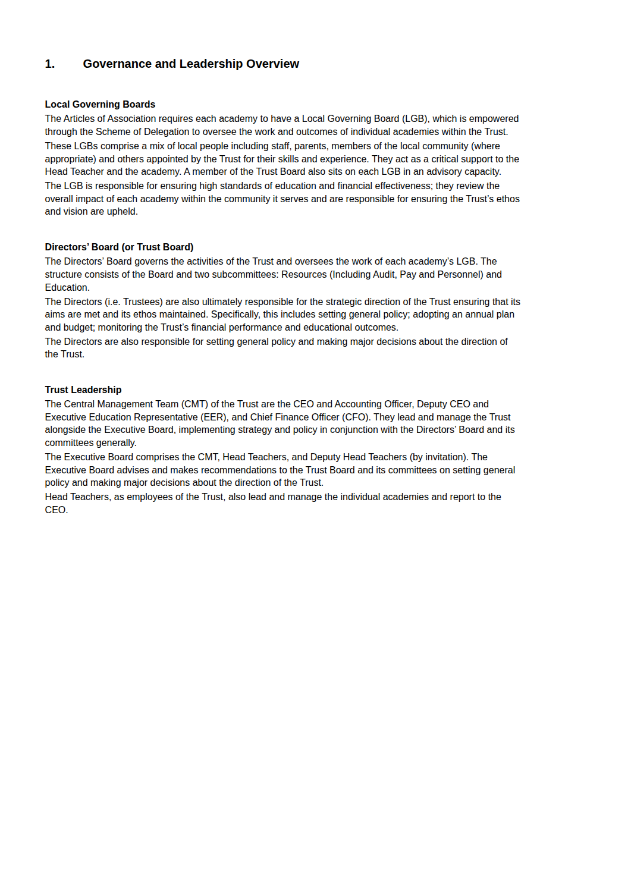1. Governance and Leadership Overview
Local Governing Boards
The Articles of Association requires each academy to have a Local Governing Board (LGB), which is empowered through the Scheme of Delegation to oversee the work and outcomes of individual academies within the Trust.
These LGBs comprise a mix of local people including staff, parents, members of the local community (where appropriate) and others appointed by the Trust for their skills and experience. They act as a critical support to the Head Teacher and the academy. A member of the Trust Board also sits on each LGB in an advisory capacity.
The LGB is responsible for ensuring high standards of education and financial effectiveness; they review the overall impact of each academy within the community it serves and are responsible for ensuring the Trust’s ethos and vision are upheld.
Directors’ Board (or Trust Board)
The Directors’ Board governs the activities of the Trust and oversees the work of each academy’s LGB. The structure consists of the Board and two subcommittees: Resources (Including Audit, Pay and Personnel) and Education.
The Directors (i.e. Trustees) are also ultimately responsible for the strategic direction of the Trust ensuring that its aims are met and its ethos maintained. Specifically, this includes setting general policy; adopting an annual plan and budget; monitoring the Trust’s financial performance and educational outcomes.
The Directors are also responsible for setting general policy and making major decisions about the direction of the Trust.
Trust Leadership
The Central Management Team (CMT) of the Trust are the CEO and Accounting Officer, Deputy CEO and Executive Education Representative (EER), and Chief Finance Officer (CFO). They lead and manage the Trust alongside the Executive Board, implementing strategy and policy in conjunction with the Directors’ Board and its committees generally.
The Executive Board comprises the CMT, Head Teachers, and Deputy Head Teachers (by invitation). The Executive Board advises and makes recommendations to the Trust Board and its committees on setting general policy and making major decisions about the direction of the Trust.
Head Teachers, as employees of the Trust, also lead and manage the individual academies and report to the CEO.